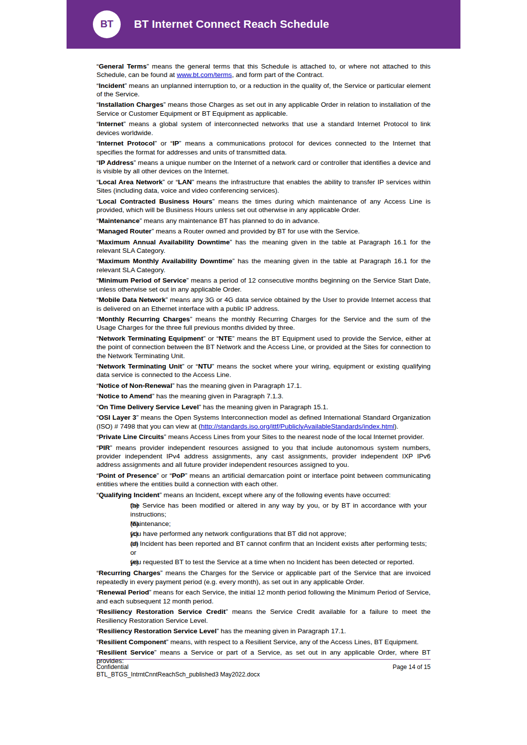BT
BT Internet Connect Reach Schedule
“General Terms” means the general terms that this Schedule is attached to, or where not attached to this Schedule, can be found at www.bt.com/terms, and form part of the Contract.
“Incident” means an unplanned interruption to, or a reduction in the quality of, the Service or particular element of the Service.
“Installation Charges” means those Charges as set out in any applicable Order in relation to installation of the Service or Customer Equipment or BT Equipment as applicable.
“Internet” means a global system of interconnected networks that use a standard Internet Protocol to link devices worldwide.
“Internet Protocol” or “IP” means a communications protocol for devices connected to the Internet that specifies the format for addresses and units of transmitted data.
“IP Address” means a unique number on the Internet of a network card or controller that identifies a device and is visible by all other devices on the Internet.
“Local Area Network” or “LAN” means the infrastructure that enables the ability to transfer IP services within Sites (including data, voice and video conferencing services).
“Local Contracted Business Hours” means the times during which maintenance of any Access Line is provided, which will be Business Hours unless set out otherwise in any applicable Order.
“Maintenance” means any maintenance BT has planned to do in advance.
“Managed Router” means a Router owned and provided by BT for use with the Service.
“Maximum Annual Availability Downtime” has the meaning given in the table at Paragraph 16.1 for the relevant SLA Category.
“Maximum Monthly Availability Downtime” has the meaning given in the table at Paragraph 16.1 for the relevant SLA Category.
“Minimum Period of Service” means a period of 12 consecutive months beginning on the Service Start Date, unless otherwise set out in any applicable Order.
“Mobile Data Network” means any 3G or 4G data service obtained by the User to provide Internet access that is delivered on an Ethernet interface with a public IP address.
“Monthly Recurring Charges” means the monthly Recurring Charges for the Service and the sum of the Usage Charges for the three full previous months divided by three.
“Network Terminating Equipment” or “NTE” means the BT Equipment used to provide the Service, either at the point of connection between the BT Network and the Access Line, or provided at the Sites for connection to the Network Terminating Unit.
“Network Terminating Unit” or “NTU” means the socket where your wiring, equipment or existing qualifying data service is connected to the Access Line.
“Notice of Non-Renewal” has the meaning given in Paragraph 17.1.
“Notice to Amend” has the meaning given in Paragraph 7.1.3.
“On Time Delivery Service Level” has the meaning given in Paragraph 15.1.
“OSI Layer 3” means the Open Systems Interconnection model as defined International Standard Organization (ISO) # 7498 that you can view at (http://standards.iso.org/ittf/PubliclyAvailableStandards/index.html).
“Private Line Circuits” means Access Lines from your Sites to the nearest node of the local Internet provider.
“PIR” means provider independent resources assigned to you that include autonomous system numbers, provider independent IPv4 address assignments, any cast assignments, provider independent IXP IPv6 address assignments and all future provider independent resources assigned to you.
“Point of Presence” or “PoP” means an artificial demarcation point or interface point between communicating entities where the entities build a connection with each other.
“Qualifying Incident” means an Incident, except where any of the following events have occurred:
(a) the Service has been modified or altered in any way by you, or by BT in accordance with your instructions;
(b) Maintenance;
(c) you have performed any network configurations that BT did not approve;
(d) an Incident has been reported and BT cannot confirm that an Incident exists after performing tests; or
(e) you requested BT to test the Service at a time when no Incident has been detected or reported.
“Recurring Charges” means the Charges for the Service or applicable part of the Service that are invoiced repeatedly in every payment period (e.g. every month), as set out in any applicable Order.
“Renewal Period” means for each Service, the initial 12 month period following the Minimum Period of Service, and each subsequent 12 month period.
“Resiliency Restoration Service Credit” means the Service Credit available for a failure to meet the Resiliency Restoration Service Level.
“Resiliency Restoration Service Level” has the meaning given in Paragraph 17.1.
“Resilient Component” means, with respect to a Resilient Service, any of the Access Lines, BT Equipment.
“Resilient Service” means a Service or part of a Service, as set out in any applicable Order, where BT provides:
Confidential
BTL_BTGS_IntrntCnntReachSch_published3 May2022.docx
Page 14 of 15